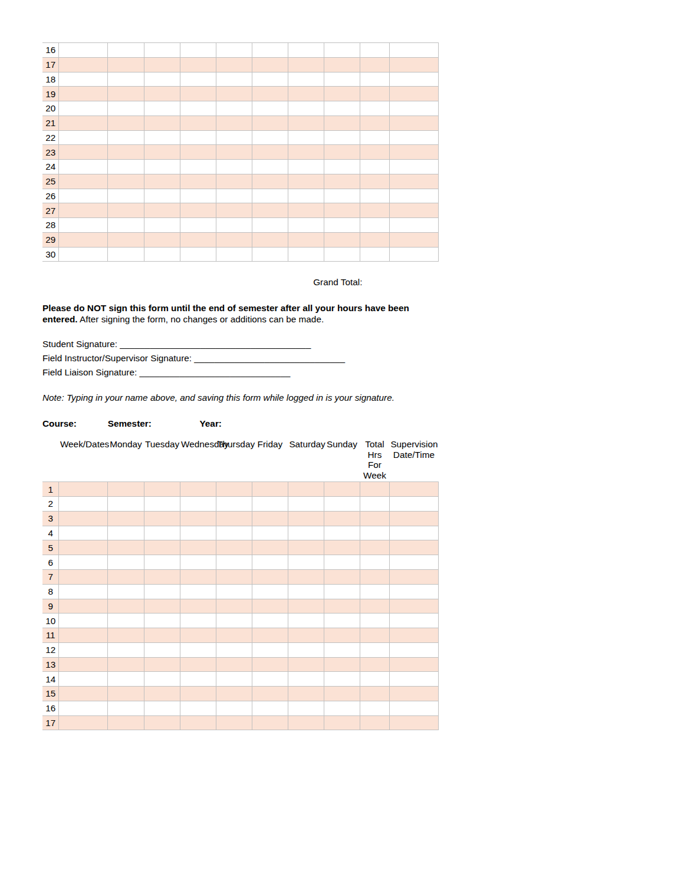| 16 | | | | | | | | | | |
| 17 | | | | | | | | | | |
| 18 | | | | | | | | | | |
| 19 | | | | | | | | | | |
| 20 | | | | | | | | | | |
| 21 | | | | | | | | | | |
| 22 | | | | | | | | | | |
| 23 | | | | | | | | | | |
| 24 | | | | | | | | | | |
| 25 | | | | | | | | | | |
| 26 | | | | | | | | | | |
| 27 | | | | | | | | | | |
| 28 | | | | | | | | | | |
| 29 | | | | | | | | | | |
| 30 | | | | | | | | | | |
Grand Total:
Please do NOT sign this form until the end of semester after all your hours have been entered. After signing the form, no changes or additions can be made.
Student Signature: ______________________________________
Field Instructor/Supervisor Signature: ______________________________
Field Liaison Signature: ______________________________
Note: Typing in your name above, and saving this form while logged in is your signature.
Course: Semester: Year:
| | Week/Dates | Monday | Tuesday | Wednesday | Thursday | Friday | Saturday | Sunday | Total Hrs For Week | Supervision Date/Time |
| --- | --- | --- | --- | --- | --- | --- | --- | --- | --- | --- |
| 1 | | | | | | | | | | |
| 2 | | | | | | | | | | |
| 3 | | | | | | | | | | |
| 4 | | | | | | | | | | |
| 5 | | | | | | | | | | |
| 6 | | | | | | | | | | |
| 7 | | | | | | | | | | |
| 8 | | | | | | | | | | |
| 9 | | | | | | | | | | |
| 10 | | | | | | | | | | |
| 11 | | | | | | | | | | |
| 12 | | | | | | | | | | |
| 13 | | | | | | | | | | |
| 14 | | | | | | | | | | |
| 15 | | | | | | | | | | |
| 16 | | | | | | | | | | |
| 17 | | | | | | | | | | |